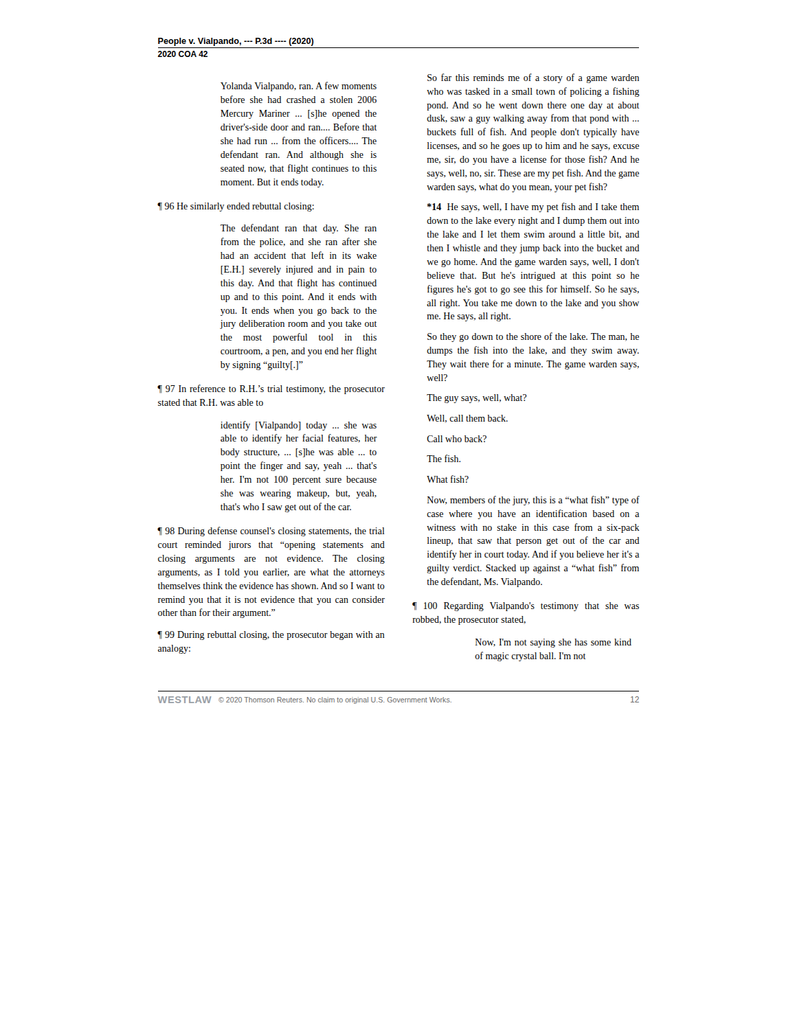People v. Vialpando, --- P.3d ---- (2020)
2020 COA 42
Yolanda Vialpando, ran. A few moments before she had crashed a stolen 2006 Mercury Mariner ... [s]he opened the driver's-side door and ran.... Before that she had run ... from the officers.... The defendant ran. And although she is seated now, that flight continues to this moment. But it ends today.
¶ 96 He similarly ended rebuttal closing:
The defendant ran that day. She ran from the police, and she ran after she had an accident that left in its wake [E.H.] severely injured and in pain to this day. And that flight has continued up and to this point. And it ends with you. It ends when you go back to the jury deliberation room and you take out the most powerful tool in this courtroom, a pen, and you end her flight by signing “guilty[.]”
¶ 97 In reference to R.H.’s trial testimony, the prosecutor stated that R.H. was able to
identify [Vialpando] today ... she was able to identify her facial features, her body structure, ... [s]he was able ... to point the finger and say, yeah ... that's her. I'm not 100 percent sure because she was wearing makeup, but, yeah, that's who I saw get out of the car.
¶ 98 During defense counsel's closing statements, the trial court reminded jurors that “opening statements and closing arguments are not evidence. The closing arguments, as I told you earlier, are what the attorneys themselves think the evidence has shown. And so I want to remind you that it is not evidence that you can consider other than for their argument.”
¶ 99 During rebuttal closing, the prosecutor began with an analogy:
So far this reminds me of a story of a game warden who was tasked in a small town of policing a fishing pond. And so he went down there one day at about dusk, saw a guy walking away from that pond with ... buckets full of fish. And people don't typically have licenses, and so he goes up to him and he says, excuse me, sir, do you have a license for those fish? And he says, well, no, sir. These are my pet fish. And the game warden says, what do you mean, your pet fish?
*14 He says, well, I have my pet fish and I take them down to the lake every night and I dump them out into the lake and I let them swim around a little bit, and then I whistle and they jump back into the bucket and we go home. And the game warden says, well, I don't believe that. But he's intrigued at this point so he figures he's got to go see this for himself. So he says, all right. You take me down to the lake and you show me. He says, all right.
So they go down to the shore of the lake. The man, he dumps the fish into the lake, and they swim away. They wait there for a minute. The game warden says, well?
The guy says, well, what?
Well, call them back.
Call who back?
The fish.
What fish?
Now, members of the jury, this is a “what fish” type of case where you have an identification based on a witness with no stake in this case from a six-pack lineup, that saw that person get out of the car and identify her in court today. And if you believe her it's a guilty verdict. Stacked up against a “what fish” from the defendant, Ms. Vialpando.
¶ 100 Regarding Vialpando's testimony that she was robbed, the prosecutor stated,
Now, I'm not saying she has some kind of magic crystal ball. I'm not
WESTLAW © 2020 Thomson Reuters. No claim to original U.S. Government Works. 12